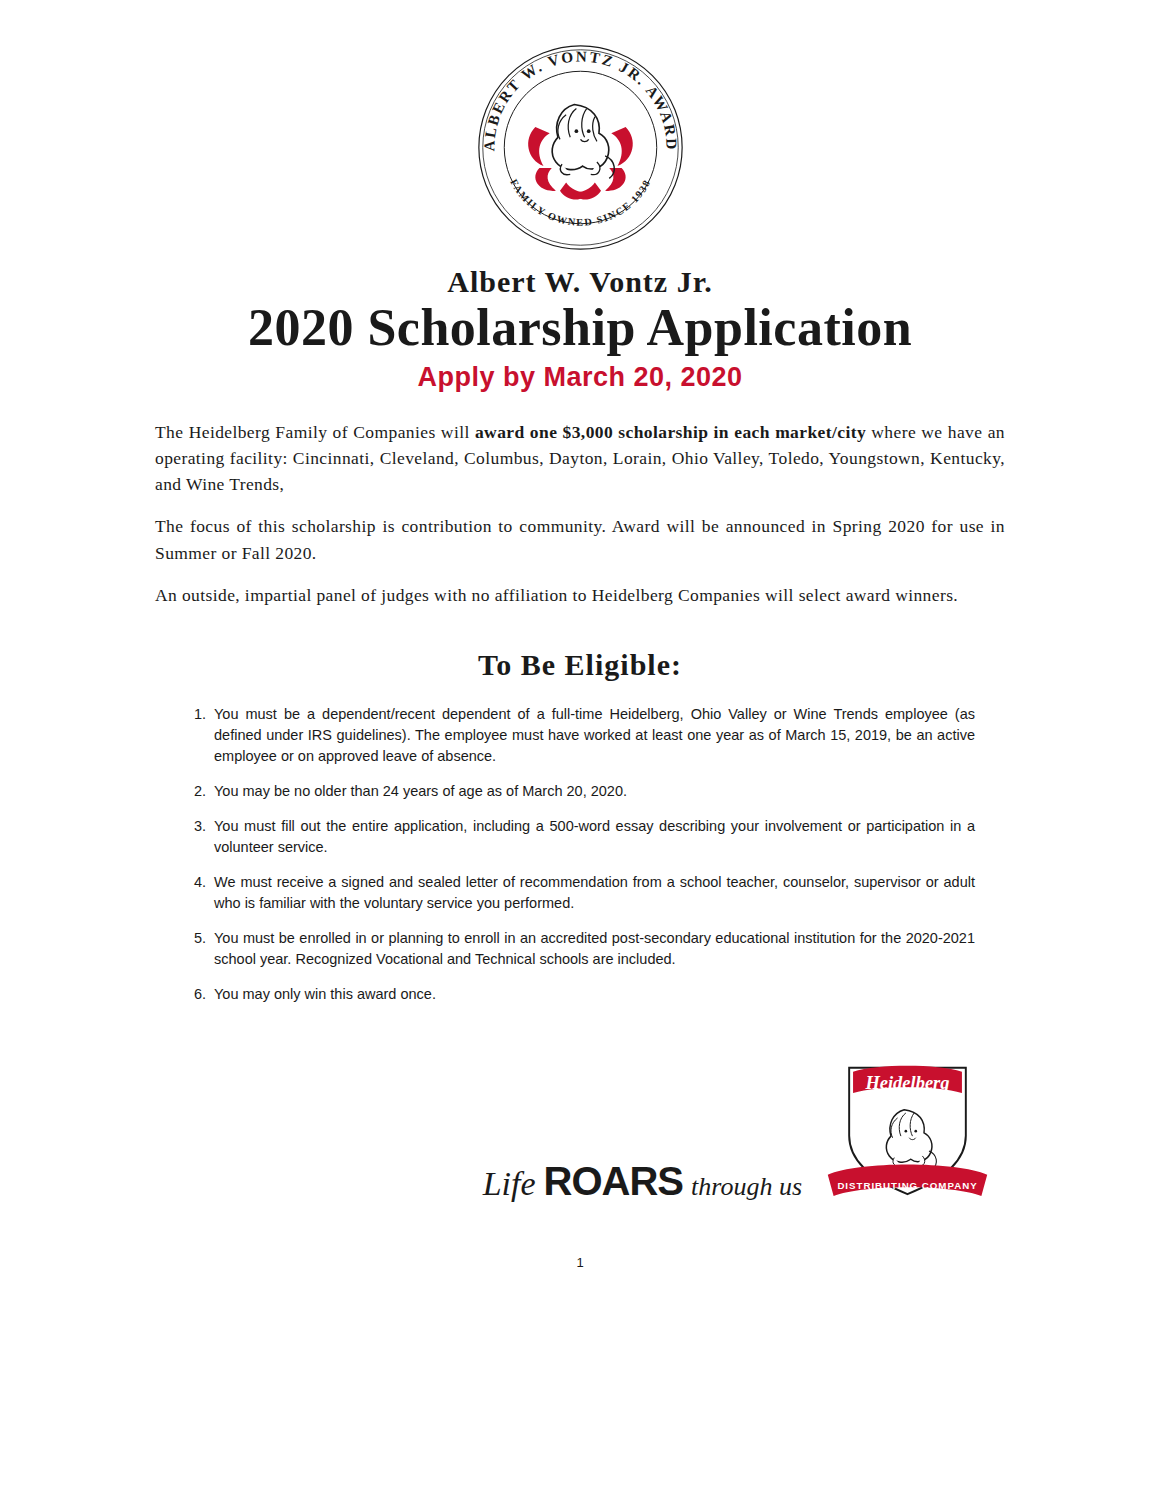ALBERT W. VONTZ JR. AWARD FAMILY OWNED SINCE 1938
Albert W. Vontz Jr.
2020 Scholarship Application
Apply by March 20, 2020
The Heidelberg Family of Companies will award one $3,000 scholarship in each market/city where we have an operating facility: Cincinnati, Cleveland, Columbus, Dayton, Lorain, Ohio Valley, Toledo, Youngstown, Kentucky, and Wine Trends,
The focus of this scholarship is contribution to community. Award will be announced in Spring 2020 for use in Summer or Fall 2020.
An outside, impartial panel of judges with no affiliation to Heidelberg Companies will select award winners.
To Be Eligible:
You must be a dependent/recent dependent of a full-time Heidelberg, Ohio Valley or Wine Trends employee (as defined under IRS guidelines). The employee must have worked at least one year as of March 15, 2019, be an active employee or on approved leave of absence.
You may be no older than 24 years of age as of March 20, 2020.
You must fill out the entire application, including a 500-word essay describing your involvement or participation in a volunteer service.
We must receive a signed and sealed letter of recommendation from a school teacher, counselor, supervisor or adult who is familiar with the voluntary service you performed.
You must be enrolled in or planning to enroll in an accredited post-secondary educational institution for the 2020-2021 school year. Recognized Vocational and Technical schools are included.
You may only win this award once.
Life ROARS through us
Heidelberg DISTRIBUTING COMPANY
1